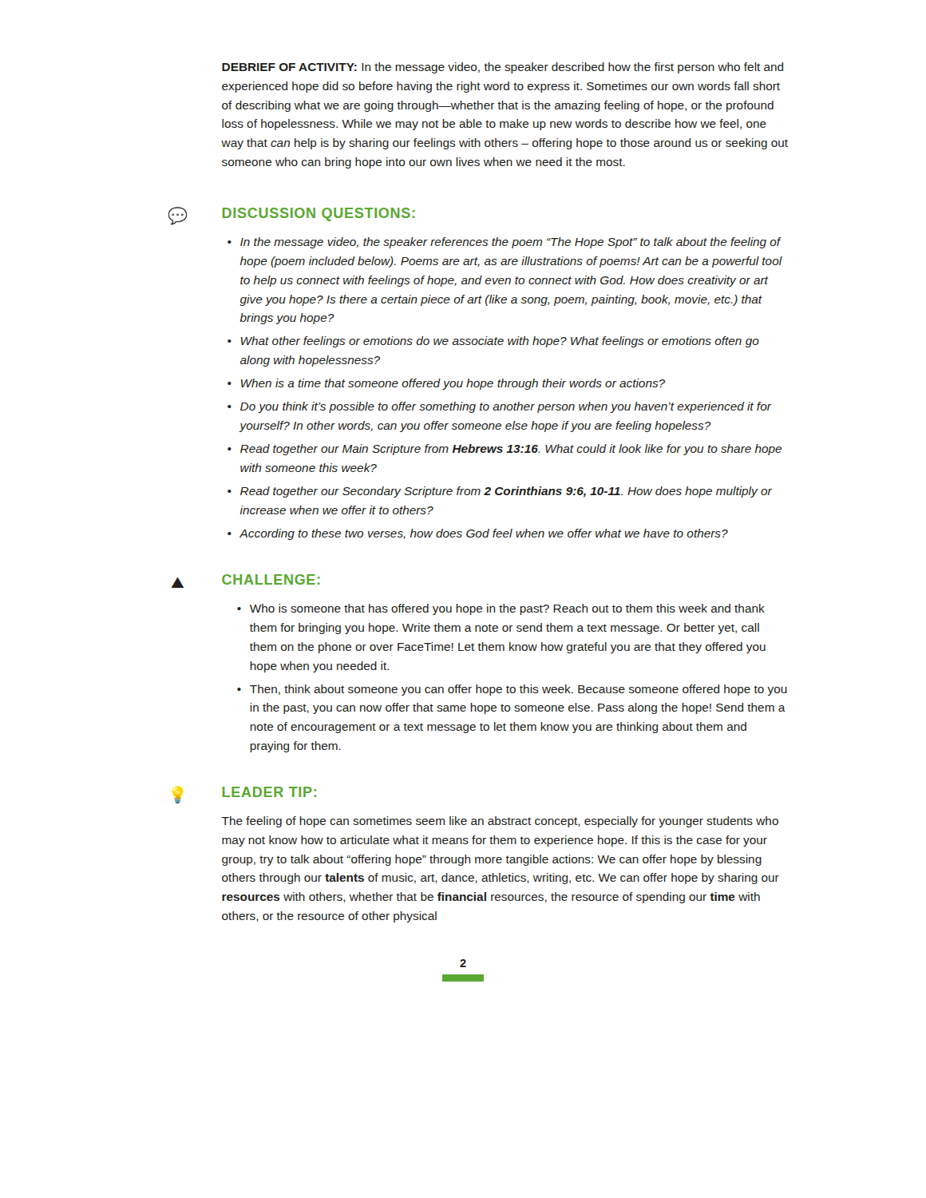DEBRIEF OF ACTIVITY: In the message video, the speaker described how the first person who felt and experienced hope did so before having the right word to express it. Sometimes our own words fall short of describing what we are going through—whether that is the amazing feeling of hope, or the profound loss of hopelessness. While we may not be able to make up new words to describe how we feel, one way that can help is by sharing our feelings with others – offering hope to those around us or seeking out someone who can bring hope into our own lives when we need it the most.
💬
DISCUSSION QUESTIONS:
In the message video, the speaker references the poem “The Hope Spot” to talk about the feeling of hope (poem included below). Poems are art, as are illustrations of poems! Art can be a powerful tool to help us connect with feelings of hope, and even to connect with God. How does creativity or art give you hope? Is there a certain piece of art (like a song, poem, painting, book, movie, etc.) that brings you hope?
What other feelings or emotions do we associate with hope? What feelings or emotions often go along with hopelessness?
When is a time that someone offered you hope through their words or actions?
Do you think it’s possible to offer something to another person when you haven’t experienced it for yourself? In other words, can you offer someone else hope if you are feeling hopeless?
Read together our Main Scripture from Hebrews 13:16. What could it look like for you to share hope with someone this week?
Read together our Secondary Scripture from 2 Corinthians 9:6, 10-11. How does hope multiply or increase when we offer it to others?
According to these two verses, how does God feel when we offer what we have to others?
⛰
CHALLENGE:
Who is someone that has offered you hope in the past? Reach out to them this week and thank them for bringing you hope. Write them a note or send them a text message. Or better yet, call them on the phone or over FaceTime! Let them know how grateful you are that they offered you hope when you needed it.
Then, think about someone you can offer hope to this week. Because someone offered hope to you in the past, you can now offer that same hope to someone else. Pass along the hope! Send them a note of encouragement or a text message to let them know you are thinking about them and praying for them.
💡
LEADER TIP:
The feeling of hope can sometimes seem like an abstract concept, especially for younger students who may not know how to articulate what it means for them to experience hope. If this is the case for your group, try to talk about “offering hope” through more tangible actions: We can offer hope by blessing others through our talents of music, art, dance, athletics, writing, etc. We can offer hope by sharing our resources with others, whether that be financial resources, the resource of spending our time with others, or the resource of other physical
2